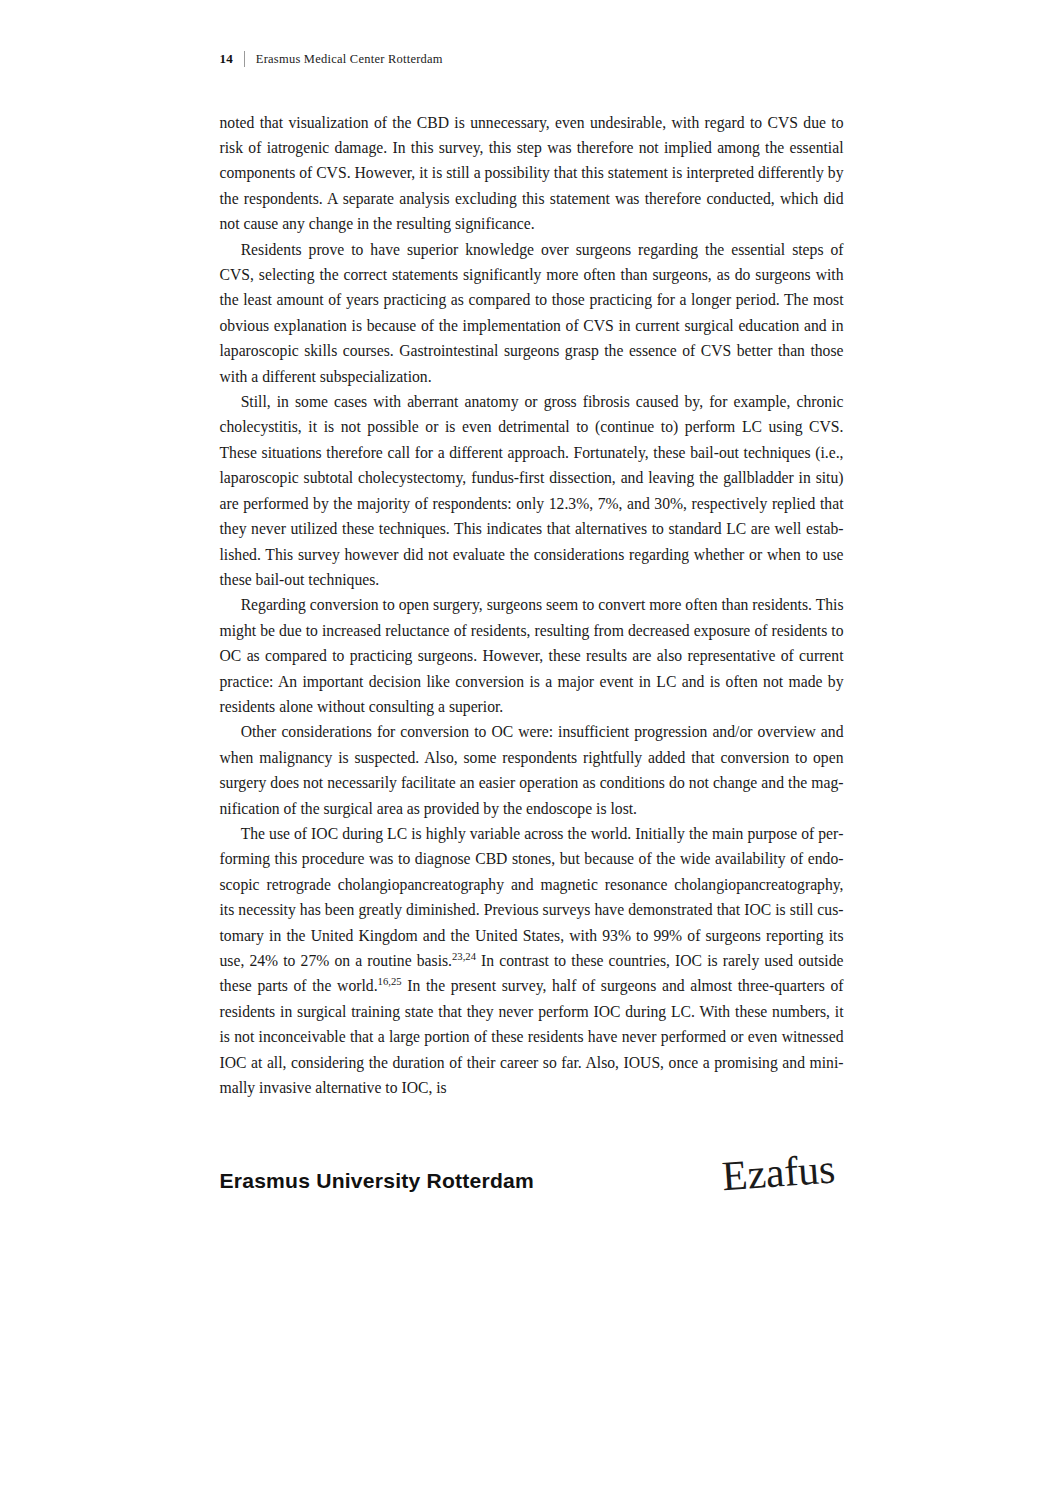14 Erasmus Medical Center Rotterdam
noted that visualization of the CBD is unnecessary, even undesirable, with regard to CVS due to risk of iatrogenic damage. In this survey, this step was therefore not implied among the essential components of CVS. However, it is still a possibility that this statement is interpreted differently by the respondents. A separate analysis excluding this statement was therefore conducted, which did not cause any change in the resulting significance.
Residents prove to have superior knowledge over surgeons regarding the essential steps of CVS, selecting the correct statements significantly more often than surgeons, as do surgeons with the least amount of years practicing as compared to those practicing for a longer period. The most obvious explanation is because of the implementation of CVS in current surgical education and in laparoscopic skills courses. Gastrointestinal surgeons grasp the essence of CVS better than those with a different subspecialization.
Still, in some cases with aberrant anatomy or gross fibrosis caused by, for example, chronic cholecystitis, it is not possible or is even detrimental to (continue to) perform LC using CVS. These situations therefore call for a different approach. Fortunately, these bail-out techniques (i.e., laparoscopic subtotal cholecystectomy, fundus-first dissection, and leaving the gallbladder in situ) are performed by the majority of respondents: only 12.3%, 7%, and 30%, respectively replied that they never utilized these techniques. This indicates that alternatives to standard LC are well established. This survey however did not evaluate the considerations regarding whether or when to use these bail-out techniques.
Regarding conversion to open surgery, surgeons seem to convert more often than residents. This might be due to increased reluctance of residents, resulting from decreased exposure of residents to OC as compared to practicing surgeons. However, these results are also representative of current practice: An important decision like conversion is a major event in LC and is often not made by residents alone without consulting a superior.
Other considerations for conversion to OC were: insufficient progression and/or overview and when malignancy is suspected. Also, some respondents rightfully added that conversion to open surgery does not necessarily facilitate an easier operation as conditions do not change and the magnification of the surgical area as provided by the endoscope is lost.
The use of IOC during LC is highly variable across the world. Initially the main purpose of performing this procedure was to diagnose CBD stones, but because of the wide availability of endoscopic retrograde cholangiopancreatography and magnetic resonance cholangiopancreatography, its necessity has been greatly diminished. Previous surveys have demonstrated that IOC is still customary in the United Kingdom and the United States, with 93% to 99% of surgeons reporting its use, 24% to 27% on a routine basis.23,24 In contrast to these countries, IOC is rarely used outside these parts of the world.16,25 In the present survey, half of surgeons and almost three-quarters of residents in surgical training state that they never perform IOC during LC. With these numbers, it is not inconceivable that a large portion of these residents have never performed or even witnessed IOC at all, considering the duration of their career so far. Also, IOUS, once a promising and minimally invasive alternative to IOC, is
Erasmus University Rotterdam
Ezafus